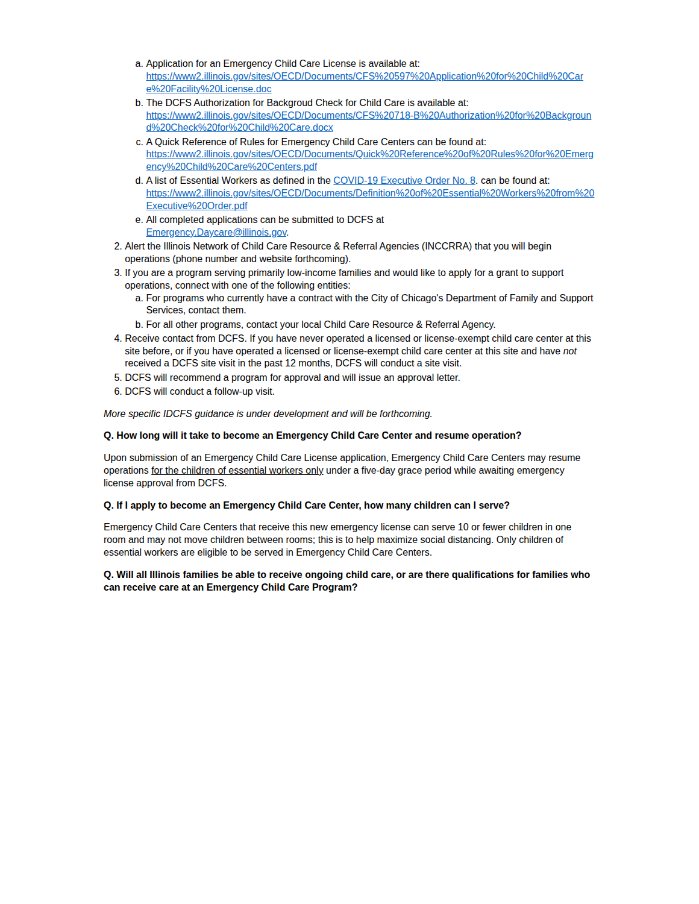Application for an Emergency Child Care License is available at:
https://www2.illinois.gov/sites/OECD/Documents/CFS%20597%20Application%20for%20Child%20Care%20Facility%20License.doc
The DCFS Authorization for Backgroud Check for Child Care is available at:
https://www2.illinois.gov/sites/OECD/Documents/CFS%20718-B%20Authorization%20for%20Background%20Check%20for%20Child%20Care.docx
A Quick Reference of Rules for Emergency Child Care Centers can be found at:
https://www2.illinois.gov/sites/OECD/Documents/Quick%20Reference%20of%20Rules%20for%20Emergency%20Child%20Care%20Centers.pdf
A list of Essential Workers as defined in the COVID-19 Executive Order No. 8. can be found at:
https://www2.illinois.gov/sites/OECD/Documents/Definition%20of%20Essential%20Workers%20from%20Executive%20Order.pdf
All completed applications can be submitted to DCFS at
Emergency.Daycare@illinois.gov.
Alert the Illinois Network of Child Care Resource & Referral Agencies (INCCRRA) that you will begin operations (phone number and website forthcoming).
If you are a program serving primarily low-income families and would like to apply for a grant to support operations, connect with one of the following entities:
For programs who currently have a contract with the City of Chicago's Department of Family and Support Services, contact them.
For all other programs, contact your local Child Care Resource & Referral Agency.
Receive contact from DCFS. If you have never operated a licensed or license-exempt child care center at this site before, or if you have operated a licensed or license-exempt child care center at this site and have not received a DCFS site visit in the past 12 months, DCFS will conduct a site visit.
DCFS will recommend a program for approval and will issue an approval letter.
DCFS will conduct a follow-up visit.
More specific IDCFS guidance is under development and will be forthcoming.
Q. How long will it take to become an Emergency Child Care Center and resume operation?
Upon submission of an Emergency Child Care License application, Emergency Child Care Centers may resume operations for the children of essential workers only under a five-day grace period while awaiting emergency license approval from DCFS.
Q. If I apply to become an Emergency Child Care Center, how many children can I serve?
Emergency Child Care Centers that receive this new emergency license can serve 10 or fewer children in one room and may not move children between rooms; this is to help maximize social distancing. Only children of essential workers are eligible to be served in Emergency Child Care Centers.
Q. Will all Illinois families be able to receive ongoing child care, or are there qualifications for families who can receive care at an Emergency Child Care Program?